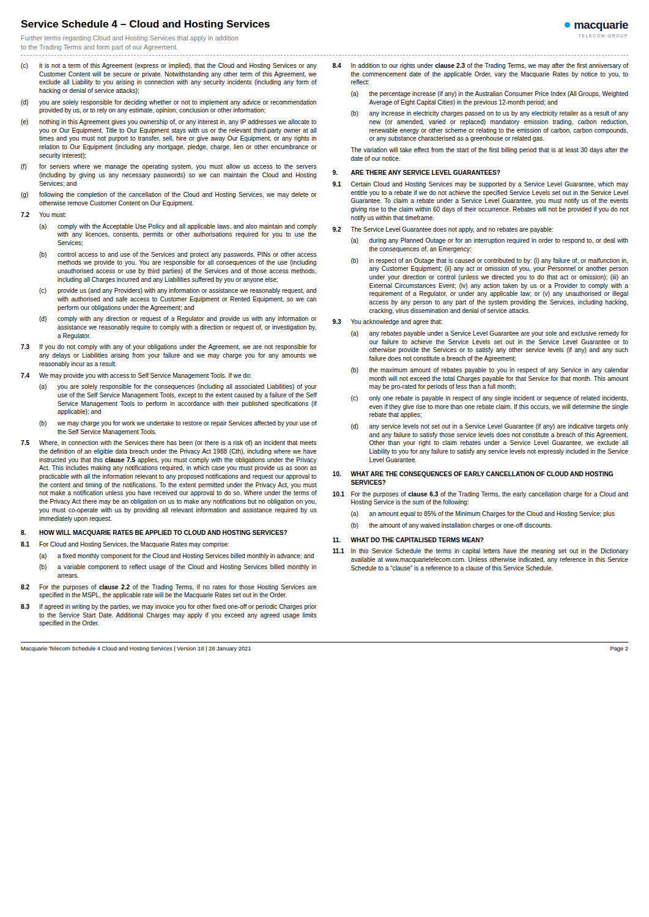Service Schedule 4 – Cloud and Hosting Services
Further terms regarding Cloud and Hosting Services that apply in addition
to the Trading Terms and form part of our Agreement.
● macquarieTELECOM GROUP
(c)
it is not a term of this Agreement (express or implied), that the Cloud and Hosting Services or any Customer Content will be secure or private. Notwithstanding any other term of this Agreement, we exclude all Liability to you arising in connection with any security incidents (including any form of hacking or denial of service attacks);
(d)
you are solely responsible for deciding whether or not to implement any advice or recommendation provided by us, or to rely on any estimate, opinion, conclusion or other information;
(e)
nothing in this Agreement gives you ownership of, or any interest in, any IP addresses we allocate to you or Our Equipment. Title to Our Equipment stays with us or the relevant third-party owner at all times and you must not purport to transfer, sell, hire or give away Our Equipment, or any rights in relation to Our Equipment (including any mortgage, pledge, charge, lien or other encumbrance or security interest);
(f)
for servers where we manage the operating system, you must allow us access to the servers (including by giving us any necessary passwords) so we can maintain the Cloud and Hosting Services; and
(g)
following the completion of the cancellation of the Cloud and Hosting Services, we may delete or otherwise remove Customer Content on Our Equipment.
7.2
You must:
(a)
comply with the Acceptable Use Policy and all applicable laws, and also maintain and comply with any licences, consents, permits or other authorisations required for you to use the Services;
(b)
control access to and use of the Services and protect any passwords, PINs or other access methods we provide to you. You are responsible for all consequences of the use (including unauthorised access or use by third parties) of the Services and of those access methods, including all Charges incurred and any Liabilities suffered by you or anyone else;
(c)
provide us (and any Providers) with any information or assistance we reasonably request, and with authorised and safe access to Customer Equipment or Rented Equipment, so we can perform our obligations under the Agreement; and
(d)
comply with any direction or request of a Regulator and provide us with any information or assistance we reasonably require to comply with a direction or request of, or investigation by, a Regulator.
7.3
If you do not comply with any of your obligations under the Agreement, we are not responsible for any delays or Liabilities arising from your failure and we may charge you for any amounts we reasonably incur as a result.
7.4
We may provide you with access to Self Service Management Tools. If we do:
(a)
you are solely responsible for the consequences (including all associated Liabilities) of your use of the Self Service Management Tools, except to the extent caused by a failure of the Self Service Management Tools to perform in accordance with their published specifications (if applicable); and
(b)
we may charge you for work we undertake to restore or repair Services affected by your use of the Self Service Management Tools.
7.5
Where, in connection with the Services there has been (or there is a risk of) an incident that meets the definition of an eligible data breach under the Privacy Act 1988 (Cth), including where we have instructed you that this clause 7.5 applies, you must comply with the obligations under the Privacy Act. This includes making any notifications required, in which case you must provide us as soon as practicable with all the information relevant to any proposed notifications and request our approval to the content and timing of the notifications. To the extent permitted under the Privacy Act, you must not make a notification unless you have received our approval to do so. Where under the terms of the Privacy Act there may be an obligation on us to make any notifications but no obligation on you, you must co-operate with us by providing all relevant information and assistance required by us immediately upon request.
8.
How will Macquarie Rates be applied to Cloud and Hosting Services?
8.1
For Cloud and Hosting Services, the Macquarie Rates may comprise:
(a)
a fixed monthly component for the Cloud and Hosting Services billed monthly in advance; and
(b)
a variable component to reflect usage of the Cloud and Hosting Services billed monthly in arrears.
8.2
For the purposes of clause 2.2 of the Trading Terms, if no rates for those Hosting Services are specified in the MSPL, the applicable rate will be the Macquarie Rates set out in the Order.
8.3
If agreed in writing by the parties, we may invoice you for other fixed one-off or periodic Charges prior to the Service Start Date. Additional Charges may apply if you exceed any agreed usage limits specified in the Order.
8.4
In addition to our rights under clause 2.3 of the Trading Terms, we may after the first anniversary of the commencement date of the applicable Order, vary the Macquarie Rates by notice to you, to reflect:
(a)
the percentage increase (if any) in the Australian Consumer Price Index (All Groups, Weighted Average of Eight Capital Cities) in the previous 12-month period; and
(b)
any increase in electricity charges passed on to us by any electricity retailer as a result of any new (or amended, varied or replaced) mandatory emission trading, carbon reduction, renewable energy or other scheme or relating to the emission of carbon, carbon compounds, or any substance characterised as a greenhouse or related gas.
The variation will take effect from the start of the first billing period that is at least 30 days after the date of our notice.
9.
Are there any Service Level Guarantees?
9.1
Certain Cloud and Hosting Services may be supported by a Service Level Guarantee, which may entitle you to a rebate if we do not achieve the specified Service Levels set out in the Service Level Guarantee. To claim a rebate under a Service Level Guarantee, you must notify us of the events giving rise to the claim within 60 days of their occurrence. Rebates will not be provided if you do not notify us within that timeframe.
9.2
The Service Level Guarantee does not apply, and no rebates are payable:
(a)
during any Planned Outage or for an interruption required in order to respond to, or deal with the consequences of, an Emergency;
(b)
in respect of an Outage that is caused or contributed to by: (i) any failure of, or malfunction in, any Customer Equipment; (ii) any act or omission of you, your Personnel or another person under your direction or control (unless we directed you to do that act or omission); (iii) an External Circumstances Event; (iv) any action taken by us or a Provider to comply with a requirement of a Regulator, or under any applicable law; or (v) any unauthorised or illegal access by any person to any part of the system providing the Services, including hacking, cracking, virus dissemination and denial of service attacks.
9.3
You acknowledge and agree that:
(a)
any rebates payable under a Service Level Guarantee are your sole and exclusive remedy for our failure to achieve the Service Levels set out in the Service Level Guarantee or to otherwise provide the Services or to satisfy any other service levels (if any) and any such failure does not constitute a breach of the Agreement;
(b)
the maximum amount of rebates payable to you in respect of any Service in any calendar month will not exceed the total Charges payable for that Service for that month. This amount may be pro-rated for periods of less than a full month;
(c)
only one rebate is payable in respect of any single incident or sequence of related incidents, even if they give rise to more than one rebate claim. If this occurs, we will determine the single rebate that applies;
(d)
any service levels not set out in a Service Level Guarantee (if any) are indicative targets only and any failure to satisfy those service levels does not constitute a breach of this Agreement. Other than your right to claim rebates under a Service Level Guarantee, we exclude all Liability to you for any failure to satisfy any service levels not expressly included in the Service Level Guarantee.
10.
What are the consequences of early cancellation of Cloud and Hosting Services?
10.1
For the purposes of clause 6.3 of the Trading Terms, the early cancellation charge for a Cloud and Hosting Service is the sum of the following:
(a)
an amount equal to 85% of the Minimum Charges for the Cloud and Hosting Service; plus
(b)
the amount of any waived installation charges or one-off discounts.
11.
What do the capitalised terms mean?
11.1
In this Service Schedule the terms in capital letters have the meaning set out in the Dictionary available at www.macquarietelecom.com. Unless otherwise indicated, any reference in this Service Schedule to a “clause” is a reference to a clause of this Service Schedule.
Macquarie Telecom Schedule 4 Cloud and Hosting Services | Version 18 | 28 January 2021
Page 2